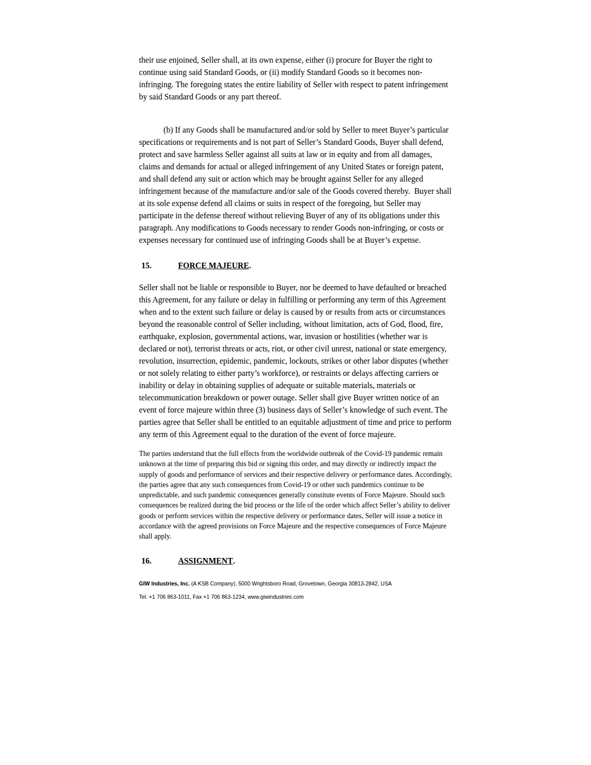their use enjoined, Seller shall, at its own expense, either (i) procure for Buyer the right to continue using said Standard Goods, or (ii) modify Standard Goods so it becomes non-infringing. The foregoing states the entire liability of Seller with respect to patent infringement by said Standard Goods or any part thereof.
(b) If any Goods shall be manufactured and/or sold by Seller to meet Buyer’s particular specifications or requirements and is not part of Seller’s Standard Goods, Buyer shall defend, protect and save harmless Seller against all suits at law or in equity and from all damages, claims and demands for actual or alleged infringement of any United States or foreign patent, and shall defend any suit or action which may be brought against Seller for any alleged infringement because of the manufacture and/or sale of the Goods covered thereby. Buyer shall at its sole expense defend all claims or suits in respect of the foregoing, but Seller may participate in the defense thereof without relieving Buyer of any of its obligations under this paragraph. Any modifications to Goods necessary to render Goods non-infringing, or costs or expenses necessary for continued use of infringing Goods shall be at Buyer’s expense.
15. FORCE MAJEURE.
Seller shall not be liable or responsible to Buyer, nor be deemed to have defaulted or breached this Agreement, for any failure or delay in fulfilling or performing any term of this Agreement when and to the extent such failure or delay is caused by or results from acts or circumstances beyond the reasonable control of Seller including, without limitation, acts of God, flood, fire, earthquake, explosion, governmental actions, war, invasion or hostilities (whether war is declared or not), terrorist threats or acts, riot, or other civil unrest, national or state emergency, revolution, insurrection, epidemic, pandemic, lockouts, strikes or other labor disputes (whether or not solely relating to either party’s workforce), or restraints or delays affecting carriers or inability or delay in obtaining supplies of adequate or suitable materials, materials or telecommunication breakdown or power outage. Seller shall give Buyer written notice of an event of force majeure within three (3) business days of Seller’s knowledge of such event. The parties agree that Seller shall be entitled to an equitable adjustment of time and price to perform any term of this Agreement equal to the duration of the event of force majeure.
The parties understand that the full effects from the worldwide outbreak of the Covid-19 pandemic remain unknown at the time of preparing this bid or signing this order, and may directly or indirectly impact the supply of goods and performance of services and their respective delivery or performance dates. Accordingly, the parties agree that any such consequences from Covid-19 or other such pandemics continue to be unpredictable, and such pandemic consequences generally constitute events of Force Majeure. Should such consequences be realized during the bid process or the life of the order which affect Seller’s ability to deliver goods or perform services within the respective delivery or performance dates, Seller will issue a notice in accordance with the agreed provisions on Force Majeure and the respective consequences of Force Majeure shall apply.
16. ASSIGNMENT.
GIW Industries, Inc. (A KSB Company), 5000 Wrightsboro Road, Grovetown, Georgia 30813-2842, USA
Tel. +1 706 863-1011, Fax +1 706 863-1234, www.giwindustries.com